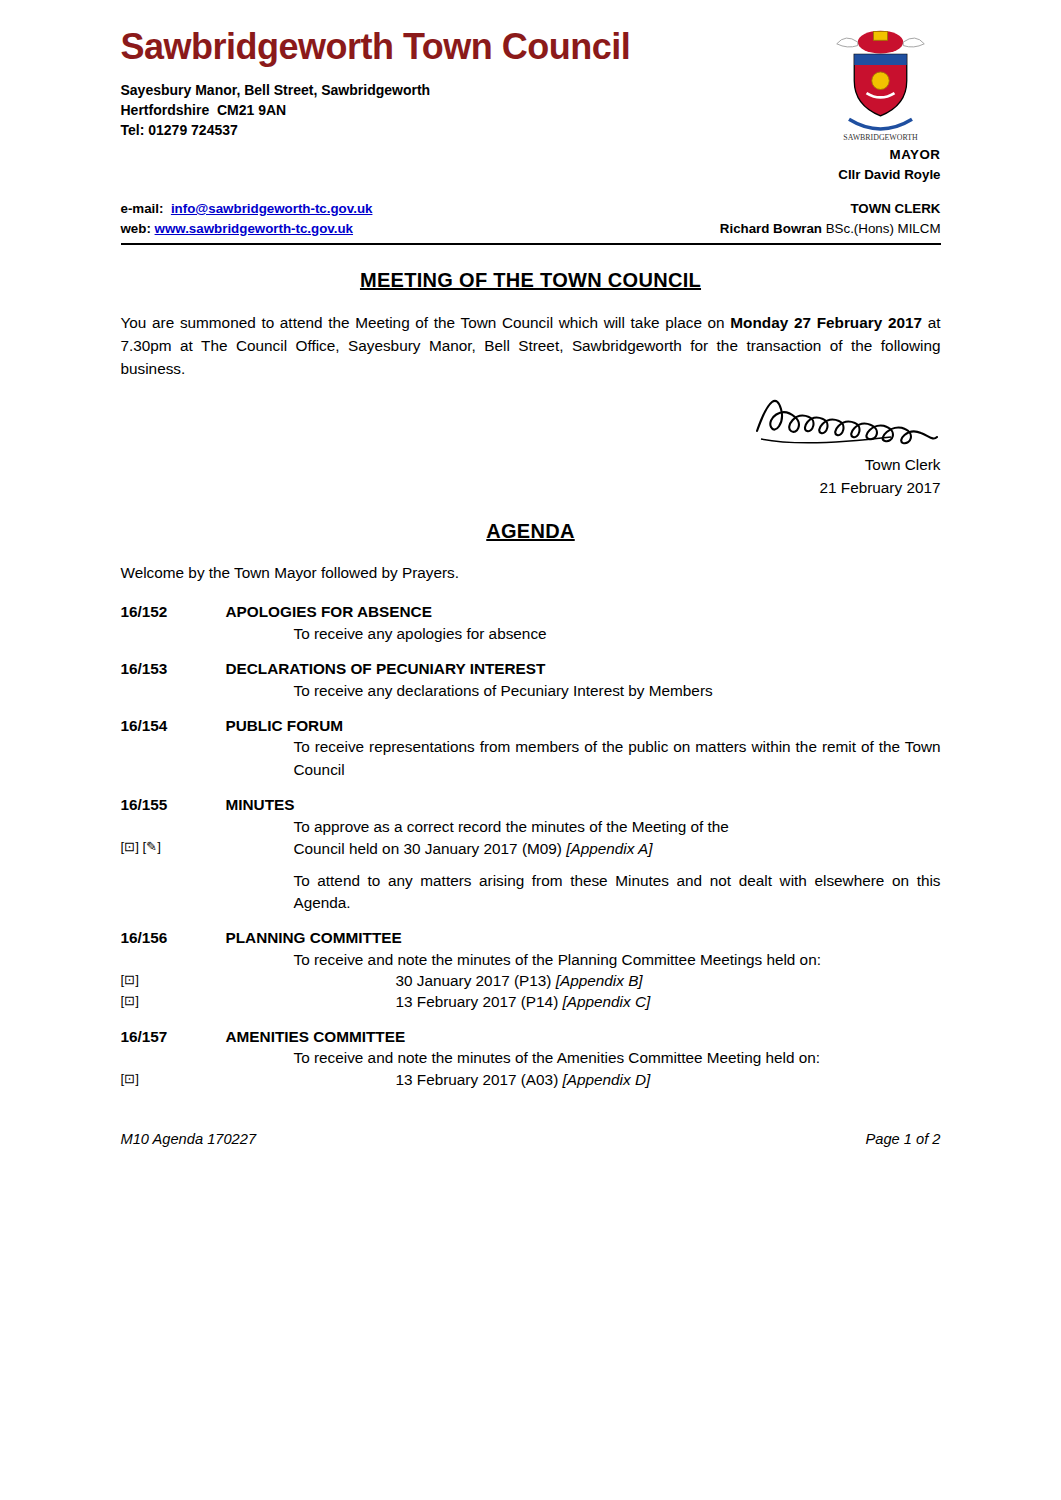Sawbridgeworth Town Council
Sayesbury Manor, Bell Street, Sawbridgeworth
Hertfordshire CM21 9AN
Tel: 01279 724537
MAYOR
Cllr David Royle
e-mail: info@sawbridgeworth-tc.gov.uk
web: www.sawbridgeworth-tc.gov.uk
TOWN CLERK
Richard Bowran BSc.(Hons) MILCM
MEETING OF THE TOWN COUNCIL
You are summoned to attend the Meeting of the Town Council which will take place on Monday 27 February 2017 at 7.30pm at The Council Office, Sayesbury Manor, Bell Street, Sawbridgeworth for the transaction of the following business.
Town Clerk
21 February 2017
AGENDA
Welcome by the Town Mayor followed by Prayers.
| 16/152 | APOLOGIES FOR ABSENCE To receive any apologies for absence |
| 16/153 | DECLARATIONS OF PECUNIARY INTEREST To receive any declarations of Pecuniary Interest by Members |
| 16/154 | PUBLIC FORUM To receive representations from members of the public on matters within the remit of the Town Council |
| 16/155 | MINUTES To approve as a correct record the minutes of the Meeting of the |
| [⊡] [✎] | Council held on 30 January 2017 (M09) [Appendix A] |
| | To attend to any matters arising from these Minutes and not dealt with elsewhere on this Agenda. |
| 16/156 | PLANNING COMMITTEE To receive and note the minutes of the Planning Committee Meetings held on: |
| [⊡] | 30 January 2017 (P13) [Appendix B] |
| [⊡] | 13 February 2017 (P14) [Appendix C] |
| 16/157 | AMENITIES COMMITTEE To receive and note the minutes of the Amenities Committee Meeting held on: |
| [⊡] | 13 February 2017 (A03) [Appendix D] |
M10 Agenda 170227
Page 1 of 2